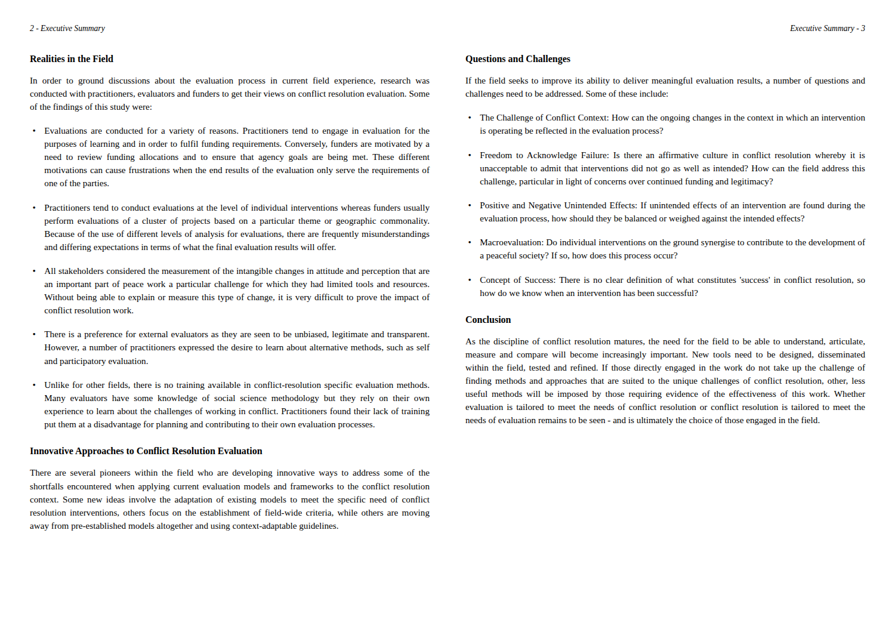2 - Executive Summary
Realities in the Field
In order to ground discussions about the evaluation process in current field experience, research was conducted with practitioners, evaluators and funders to get their views on conflict resolution evaluation. Some of the findings of this study were:
Evaluations are conducted for a variety of reasons. Practitioners tend to engage in evaluation for the purposes of learning and in order to fulfil funding requirements. Conversely, funders are motivated by a need to review funding allocations and to ensure that agency goals are being met. These different motivations can cause frustrations when the end results of the evaluation only serve the requirements of one of the parties.
Practitioners tend to conduct evaluations at the level of individual interventions whereas funders usually perform evaluations of a cluster of projects based on a particular theme or geographic commonality. Because of the use of different levels of analysis for evaluations, there are frequently misunderstandings and differing expectations in terms of what the final evaluation results will offer.
All stakeholders considered the measurement of the intangible changes in attitude and perception that are an important part of peace work a particular challenge for which they had limited tools and resources. Without being able to explain or measure this type of change, it is very difficult to prove the impact of conflict resolution work.
There is a preference for external evaluators as they are seen to be unbiased, legitimate and transparent. However, a number of practitioners expressed the desire to learn about alternative methods, such as self and participatory evaluation.
Unlike for other fields, there is no training available in conflict-resolution specific evaluation methods. Many evaluators have some knowledge of social science methodology but they rely on their own experience to learn about the challenges of working in conflict. Practitioners found their lack of training put them at a disadvantage for planning and contributing to their own evaluation processes.
Innovative Approaches to Conflict Resolution Evaluation
There are several pioneers within the field who are developing innovative ways to address some of the shortfalls encountered when applying current evaluation models and frameworks to the conflict resolution context. Some new ideas involve the adaptation of existing models to meet the specific need of conflict resolution interventions, others focus on the establishment of field-wide criteria, while others are moving away from pre-established models altogether and using context-adaptable guidelines.
Executive Summary - 3
Questions and Challenges
If the field seeks to improve its ability to deliver meaningful evaluation results, a number of questions and challenges need to be addressed. Some of these include:
The Challenge of Conflict Context: How can the ongoing changes in the context in which an intervention is operating be reflected in the evaluation process?
Freedom to Acknowledge Failure: Is there an affirmative culture in conflict resolution whereby it is unacceptable to admit that interventions did not go as well as intended? How can the field address this challenge, particular in light of concerns over continued funding and legitimacy?
Positive and Negative Unintended Effects: If unintended effects of an intervention are found during the evaluation process, how should they be balanced or weighed against the intended effects?
Macroevaluation: Do individual interventions on the ground synergise to contribute to the development of a peaceful society? If so, how does this process occur?
Concept of Success: There is no clear definition of what constitutes 'success' in conflict resolution, so how do we know when an intervention has been successful?
Conclusion
As the discipline of conflict resolution matures, the need for the field to be able to understand, articulate, measure and compare will become increasingly important. New tools need to be designed, disseminated within the field, tested and refined. If those directly engaged in the work do not take up the challenge of finding methods and approaches that are suited to the unique challenges of conflict resolution, other, less useful methods will be imposed by those requiring evidence of the effectiveness of this work. Whether evaluation is tailored to meet the needs of conflict resolution or conflict resolution is tailored to meet the needs of evaluation remains to be seen - and is ultimately the choice of those engaged in the field.